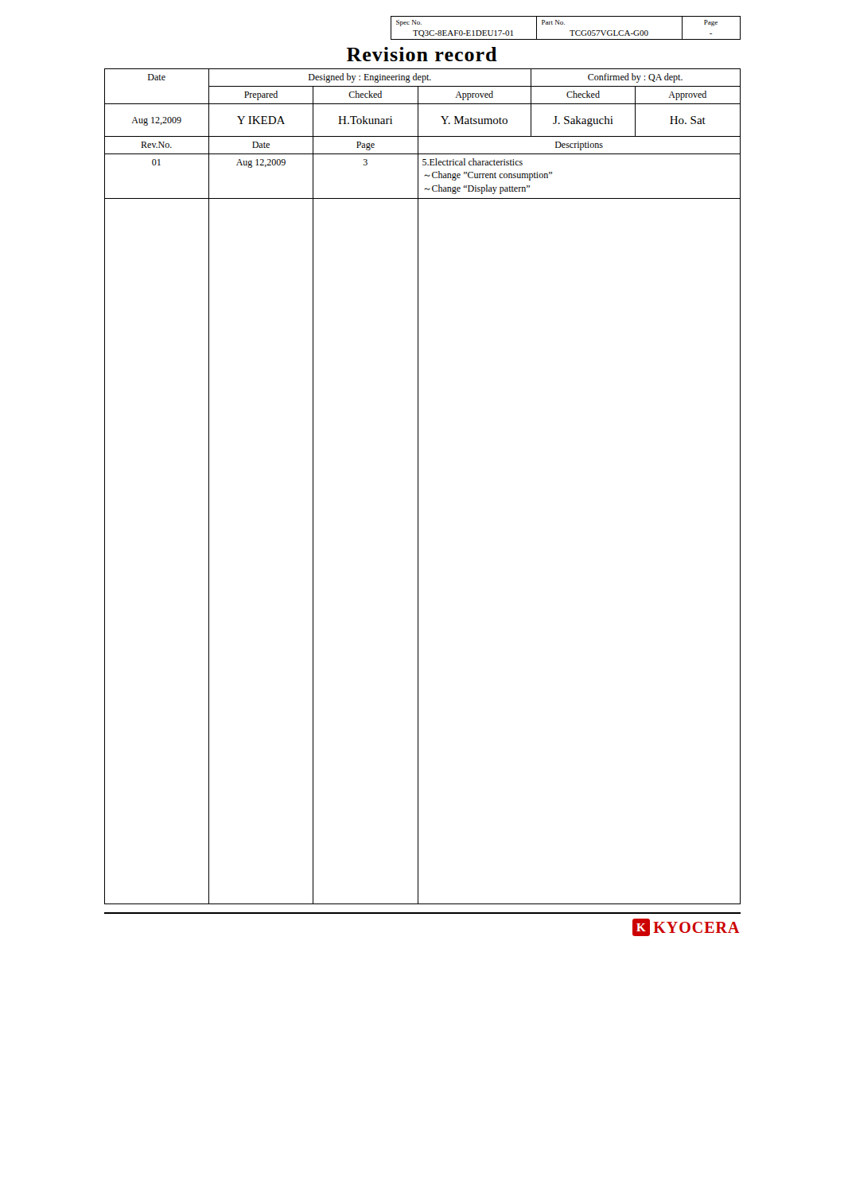| Spec No. TQ3C-8EAF0-E1DEU17-01 | Part No. TCG057VGLCA-G00 | Page - |
Revision record
| Date | Designed by : Engineering dept. | Confirmed by : QA dept. |
| --- | --- | --- |
| Prepared | Checked | Approved | Checked | Approved |
| Aug 12,2009 | Y IKEDA | H.Tokunari | Y. Matsumoto | J. Sakaguchi | Ho. Sat |
| Rev.No. | Date | Page | Descriptions |
| 01 | Aug 12,2009 | 3 | 5.Electrical characteristics ～Change ”Current consumption” ～Change “Display pattern” |
KKYOCERA